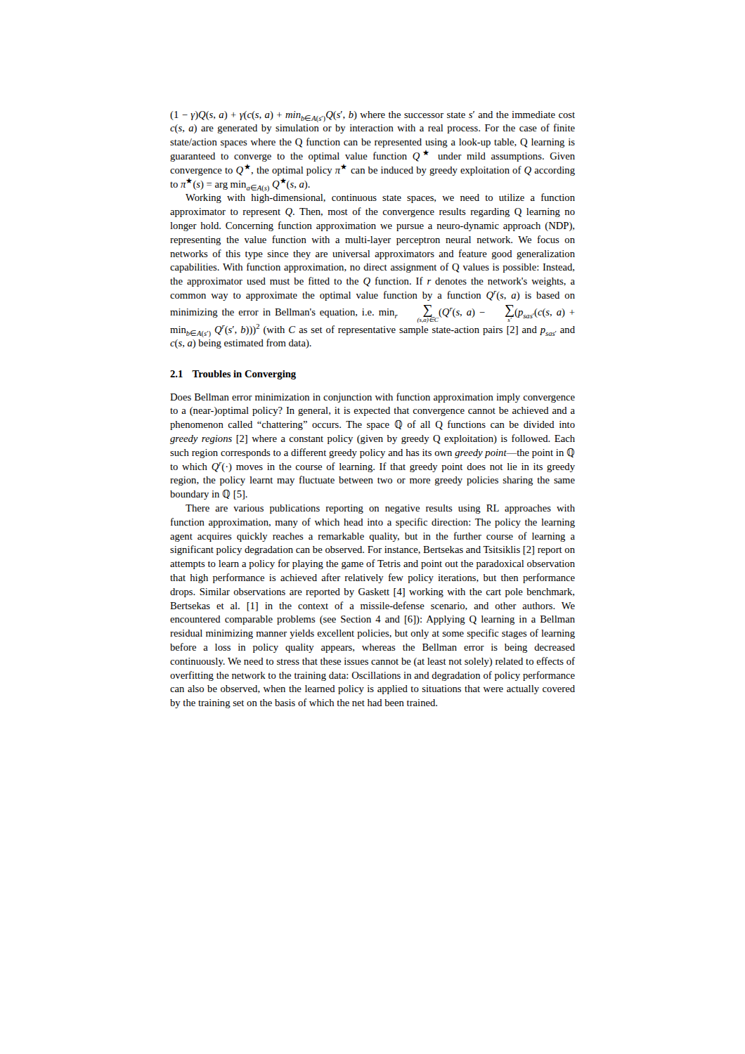(1 − γ)Q(s, a) + γ(c(s, a) + minb∈A(s′)Q(s′, b) where the successor state s′ and the immediate cost c(s, a) are generated by simulation or by interaction with a real process. For the case of finite state/action spaces where the Q function can be represented using a look-up table, Q learning is guaranteed to converge to the optimal value function Q★ under mild assumptions. Given convergence to Q★, the optimal policy π★ can be induced by greedy exploitation of Q according to π★(s) = arg mina∈A(s) Q★(s, a).
Working with high-dimensional, continuous state spaces, we need to utilize a function approximator to represent Q. Then, most of the convergence results regarding Q learning no longer hold. Concerning function approximation we pursue a neuro-dynamic approach (NDP), representing the value function with a multi-layer perceptron neural network. We focus on networks of this type since they are universal approximators and feature good generalization capabilities. With function approximation, no direct assignment of Q values is possible: Instead, the approximator used must be fitted to the Q function. If r denotes the network's weights, a common way to approximate the optimal value function by a function Qr(s, a) is based on minimizing the error in Bellman's equation, i.e. minr ∑(s,a)∈C(Qr(s, a) − ∑s′(psas′(c(s, a) + minb∈A(s′) Qr(s′, b)))2 (with C as set of representative sample state-action pairs [2] and psas′ and c(s, a) being estimated from data).
2.1 Troubles in Converging
Does Bellman error minimization in conjunction with function approximation imply convergence to a (near-)optimal policy? In general, it is expected that convergence cannot be achieved and a phenomenon called “chattering” occurs. The space ℚ of all Q functions can be divided into greedy regions [2] where a constant policy (given by greedy Q exploitation) is followed. Each such region corresponds to a different greedy policy and has its own greedy point—the point in ℚ to which Qr(·) moves in the course of learning. If that greedy point does not lie in its greedy region, the policy learnt may fluctuate between two or more greedy policies sharing the same boundary in ℚ [5].
There are various publications reporting on negative results using RL approaches with function approximation, many of which head into a specific direction: The policy the learning agent acquires quickly reaches a remarkable quality, but in the further course of learning a significant policy degradation can be observed. For instance, Bertsekas and Tsitsiklis [2] report on attempts to learn a policy for playing the game of Tetris and point out the paradoxical observation that high performance is achieved after relatively few policy iterations, but then performance drops. Similar observations are reported by Gaskett [4] working with the cart pole benchmark, Bertsekas et al. [1] in the context of a missile-defense scenario, and other authors. We encountered comparable problems (see Section 4 and [6]): Applying Q learning in a Bellman residual minimizing manner yields excellent policies, but only at some specific stages of learning before a loss in policy quality appears, whereas the Bellman error is being decreased continuously. We need to stress that these issues cannot be (at least not solely) related to effects of overfitting the network to the training data: Oscillations in and degradation of policy performance can also be observed, when the learned policy is applied to situations that were actually covered by the training set on the basis of which the net had been trained.